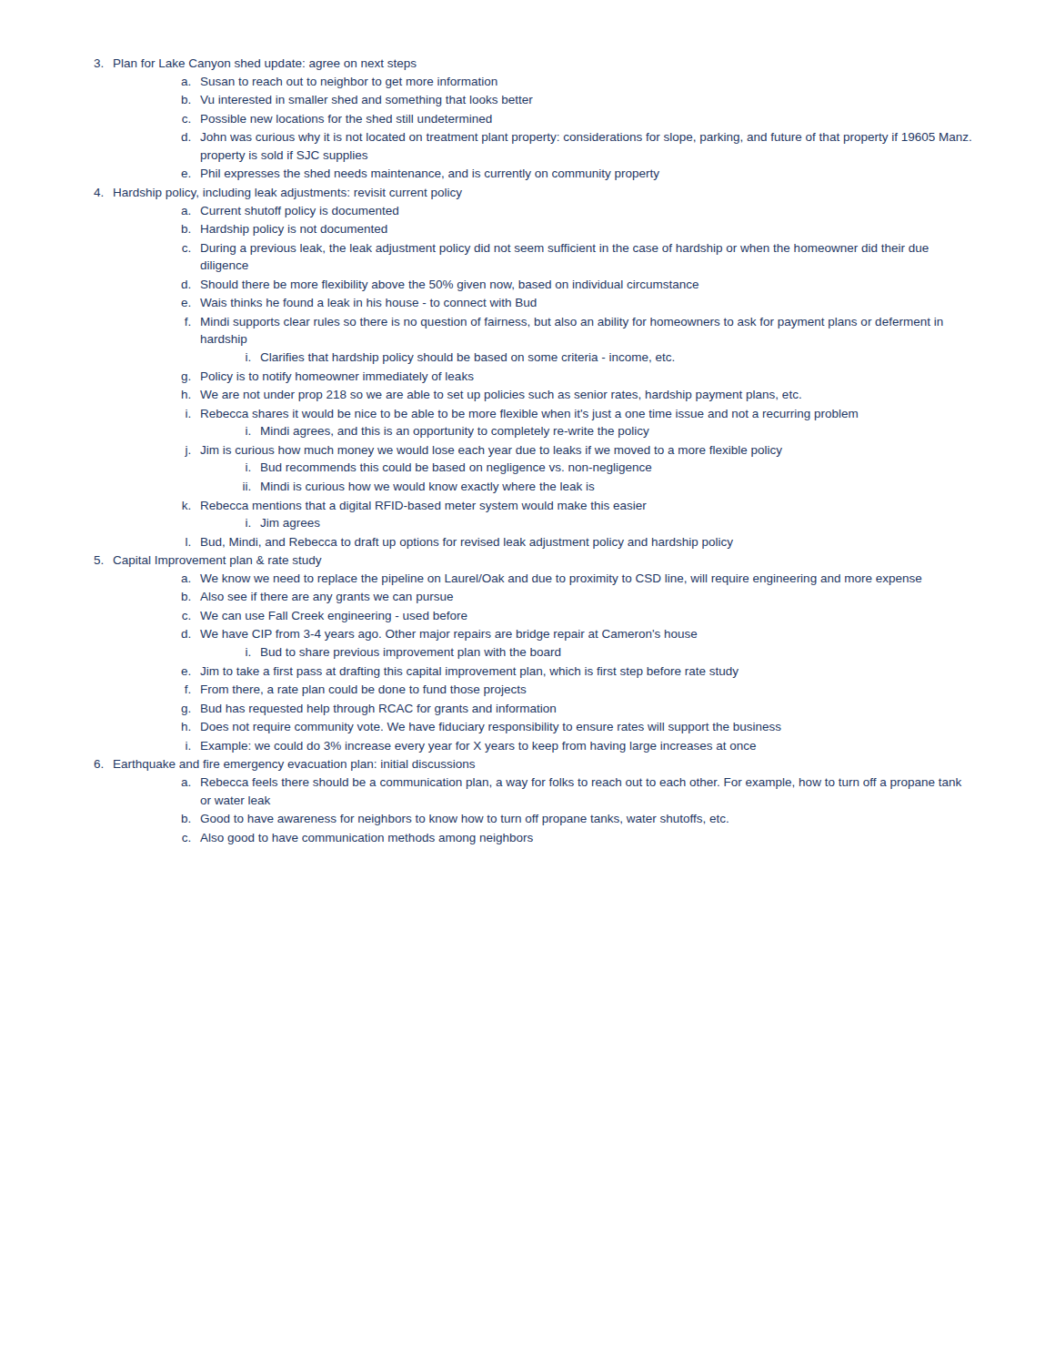Plan for Lake Canyon shed update: agree on next steps
Susan to reach out to neighbor to get more information
Vu interested in smaller shed and something that looks better
Possible new locations for the shed still undetermined
John was curious why it is not located on treatment plant property: considerations for slope, parking, and future of that property if 19605 Manz. property is sold if SJC supplies
Phil expresses the shed needs maintenance, and is currently on community property
Hardship policy, including leak adjustments: revisit current policy
Current shutoff policy is documented
Hardship policy is not documented
During a previous leak, the leak adjustment policy did not seem sufficient in the case of hardship or when the homeowner did their due diligence
Should there be more flexibility above the 50% given now, based on individual circumstance
Wais thinks he found a leak in his house - to connect with Bud
Mindi supports clear rules so there is no question of fairness, but also an ability for homeowners to ask for payment plans or deferment in hardship
Clarifies that hardship policy should be based on some criteria - income, etc.
Policy is to notify homeowner immediately of leaks
We are not under prop 218 so we are able to set up policies such as senior rates, hardship payment plans, etc.
Rebecca shares it would be nice to be able to be more flexible when it's just a one time issue and not a recurring problem
Mindi agrees, and this is an opportunity to completely re-write the policy
Jim is curious how much money we would lose each year due to leaks if we moved to a more flexible policy
Bud recommends this could be based on negligence vs. non-negligence
Mindi is curious how we would know exactly where the leak is
Rebecca mentions that a digital RFID-based meter system would make this easier
Jim agrees
Bud, Mindi, and Rebecca to draft up options for revised leak adjustment policy and hardship policy
Capital Improvement plan & rate study
We know we need to replace the pipeline on Laurel/Oak and due to proximity to CSD line, will require engineering and more expense
Also see if there are any grants we can pursue
We can use Fall Creek engineering - used before
We have CIP from 3-4 years ago. Other major repairs are bridge repair at Cameron's house
Bud to share previous improvement plan with the board
Jim to take a first pass at drafting this capital improvement plan, which is first step before rate study
From there, a rate plan could be done to fund those projects
Bud has requested help through RCAC for grants and information
Does not require community vote. We have fiduciary responsibility to ensure rates will support the business
Example: we could do 3% increase every year for X years to keep from having large increases at once
Earthquake and fire emergency evacuation plan: initial discussions
Rebecca feels there should be a communication plan, a way for folks to reach out to each other. For example, how to turn off a propane tank or water leak
Good to have awareness for neighbors to know how to turn off propane tanks, water shutoffs, etc.
Also good to have communication methods among neighbors